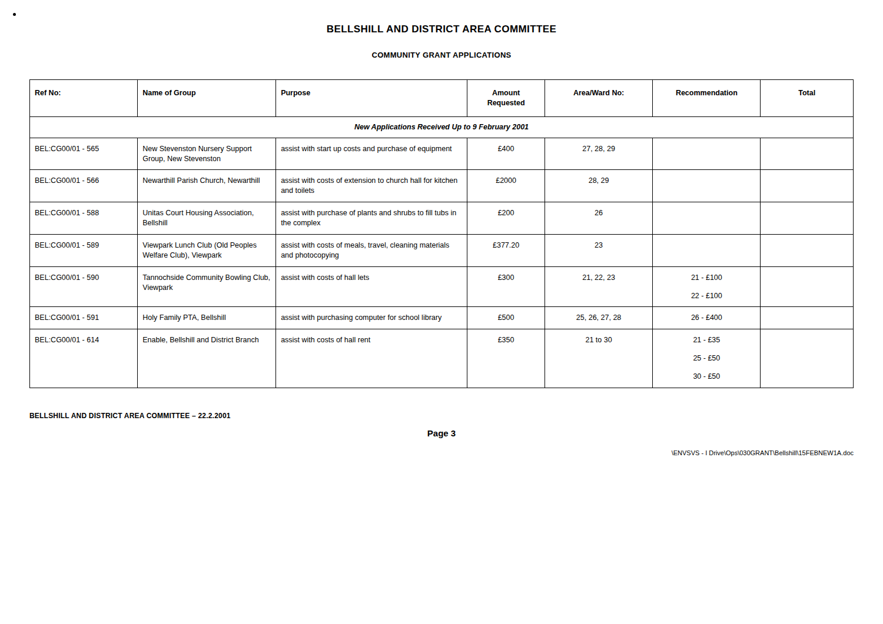BELLSHILL AND DISTRICT AREA COMMITTEE
COMMUNITY GRANT APPLICATIONS
| Ref No: | Name of Group | Purpose | Amount Requested | Area/Ward No: | Recommendation | Total |
| --- | --- | --- | --- | --- | --- | --- |
| New Applications Received Up to 9 February 2001 |
| BEL:CG00/01 - 565 | New Stevenston Nursery Support Group, New Stevenston | assist with start up costs and purchase of equipment | £400 | 27, 28, 29 | | |
| BEL:CG00/01 - 566 | Newarthill Parish Church, Newarthill | assist with costs of extension to church hall for kitchen and toilets | £2000 | 28, 29 | | |
| BEL:CG00/01 - 588 | Unitas Court Housing Association, Bellshill | assist with purchase of plants and shrubs to fill tubs in the complex | £200 | 26 | | |
| BEL:CG00/01 - 589 | Viewpark Lunch Club (Old Peoples Welfare Club), Viewpark | assist with costs of meals, travel, cleaning materials and photocopying | £377.20 | 23 | | |
| BEL:CG00/01 - 590 | Tannochside Community Bowling Club, Viewpark | assist with costs of hall lets | £300 | 21, 22, 23 | 21 - £100 22 - £100 | |
| BEL:CG00/01 - 591 | Holy Family PTA, Bellshill | assist with purchasing computer for school library | £500 | 25, 26, 27, 28 | 26 - £400 | |
| BEL:CG00/01 - 614 | Enable, Bellshill and District Branch | assist with costs of hall rent | £350 | 21 to 30 | 21 - £35 25 - £50 30 - £50 | |
BELLSHILL AND DISTRICT AREA COMMITTEE – 22.2.2001
Page 3
\ENVSVS - I Drive\Ops\030GRANT\Bellshill\15FEBNEW1A.doc